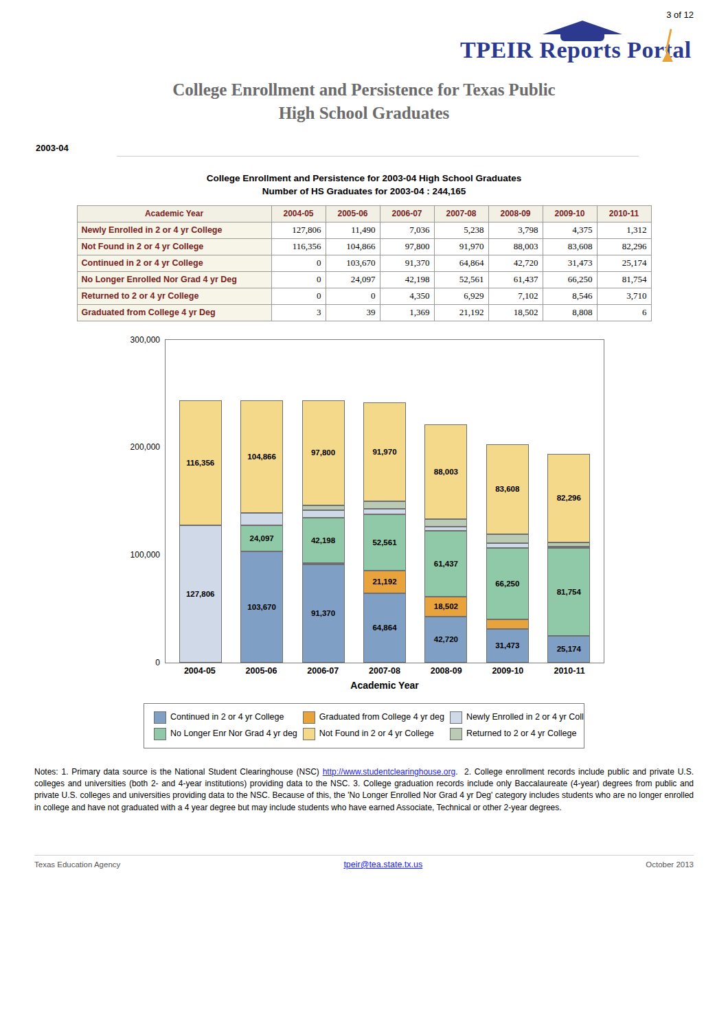3 of 12
TPEIR Reports Portal
College Enrollment and Persistence for Texas Public
High School Graduates
2003-04
College Enrollment and Persistence for 2003-04 High School Graduates
Number of HS Graduates for 2003-04 : 244,165
| Academic Year | 2004-05 | 2005-06 | 2006-07 | 2007-08 | 2008-09 | 2009-10 | 2010-11 |
| --- | --- | --- | --- | --- | --- | --- | --- |
| Newly Enrolled in 2 or 4 yr College | 127,806 | 11,490 | 7,036 | 5,238 | 3,798 | 4,375 | 1,312 |
| Not Found in 2 or 4 yr College | 116,356 | 104,866 | 97,800 | 91,970 | 88,003 | 83,608 | 82,296 |
| Continued in 2 or 4 yr College | 0 | 103,670 | 91,370 | 64,864 | 42,720 | 31,473 | 25,174 |
| No Longer Enrolled Nor Grad 4 yr Deg | 0 | 24,097 | 42,198 | 52,561 | 61,437 | 66,250 | 81,754 |
| Returned to 2 or 4 yr College | 0 | 0 | 4,350 | 6,929 | 7,102 | 8,546 | 3,710 |
| Graduated from College 4 yr Deg | 3 | 39 | 1,369 | 21,192 | 18,502 | 8,808 | 6 |
Number of HS Graduates
300,000 200,000 100,000 0
116,356
127,806
104,866
24,097
103,670
97,800
42,198
91,370
91,970
52,561
21,192
64,864
88,003
61,437
18,502
42,720
83,608
66,250
31,473
82,296
81,754
25,174
2004-05
2005-06
2006-07
2007-08
2008-09
2009-10
2010-11
Academic Year
| Continued in 2 or 4 yr College | Graduated from College 4 yr deg | Newly Enrolled in 2 or 4 yr Coll |
| No Longer Enr Nor Grad 4 yr deg | Not Found in 2 or 4 yr College | Returned to 2 or 4 yr College |
Notes: 1. Primary data source is the National Student Clearinghouse (NSC) http://www.studentclearinghouse.org. 2. College enrollment records include public and private U.S. colleges and universities (both 2- and 4-year institutions) providing data to the NSC. 3. College graduation records include only Baccalaureate (4-year) degrees from public and private U.S. colleges and universities providing data to the NSC. Because of this, the 'No Longer Enrolled Nor Grad 4 yr Deg' category includes students who are no longer enrolled in college and have not graduated with a 4 year degree but may include students who have earned Associate, Technical or other 2-year degrees.
Texas Education Agency
tpeir@tea.state.tx.us
October 2013